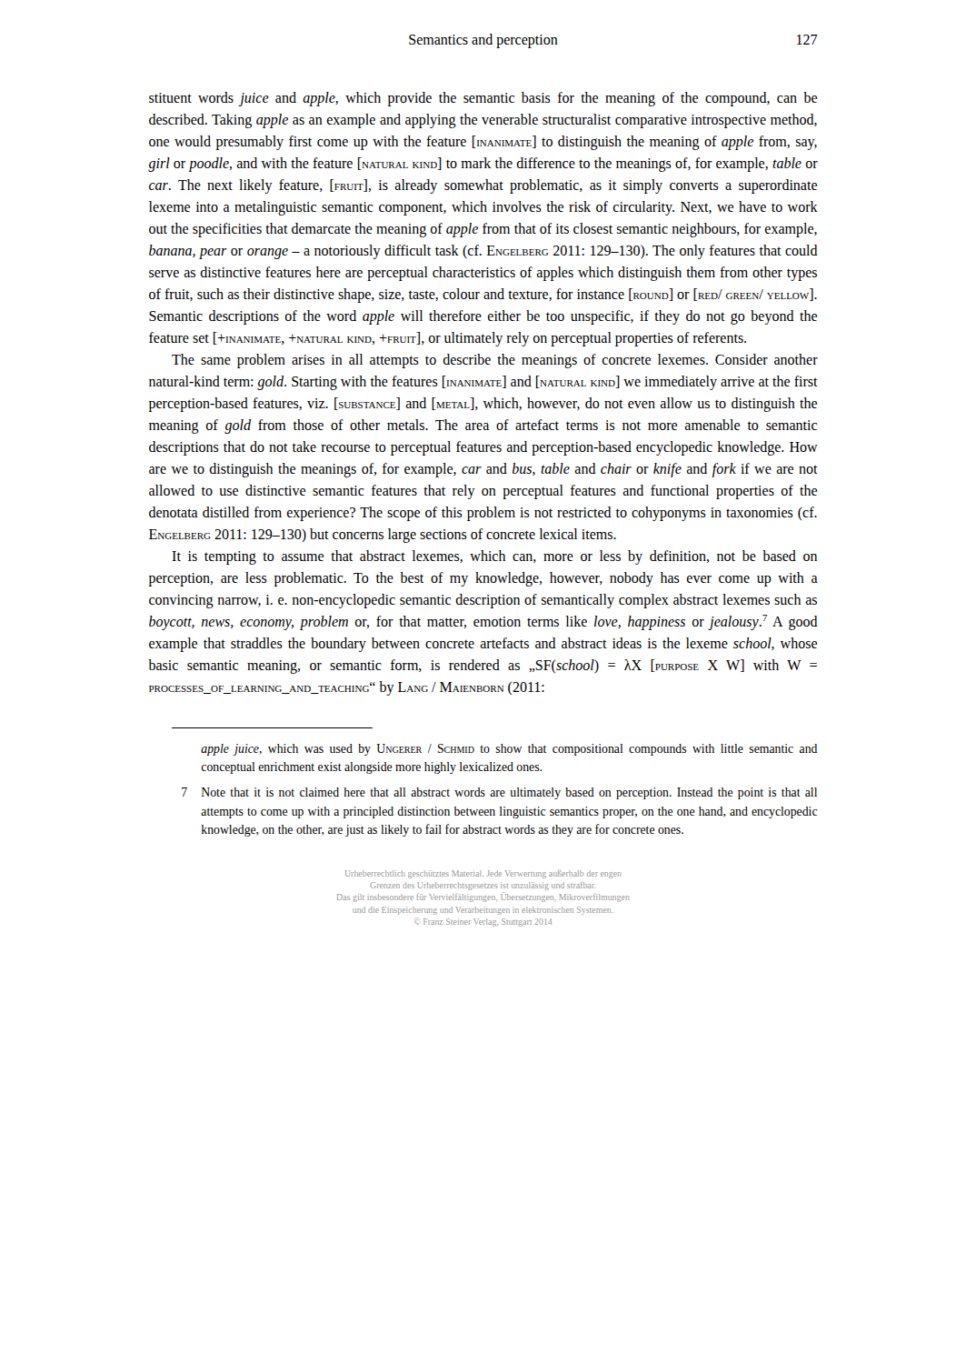Semantics and perception 127
stituent words juice and apple, which provide the semantic basis for the meaning of the compound, can be described. Taking apple as an example and applying the venerable structuralist comparative introspective method, one would presumably first come up with the feature [inanimate] to distinguish the meaning of apple from, say, girl or poodle, and with the feature [natural kind] to mark the difference to the meanings of, for example, table or car. The next likely feature, [fruit], is already somewhat problematic, as it simply converts a superordinate lexeme into a metalinguistic semantic component, which involves the risk of circularity. Next, we have to work out the specificities that demarcate the meaning of apple from that of its closest semantic neighbours, for example, banana, pear or orange – a notoriously difficult task (cf. Engelberg 2011: 129–130). The only features that could serve as distinctive features here are perceptual characteristics of apples which distinguish them from other types of fruit, such as their distinctive shape, size, taste, colour and texture, for instance [round] or [red/ green/ yellow]. Semantic descriptions of the word apple will therefore either be too unspecific, if they do not go beyond the feature set [+inanimate, +natural kind, +fruit], or ultimately rely on perceptual properties of referents.
The same problem arises in all attempts to describe the meanings of concrete lexemes. Consider another natural-kind term: gold. Starting with the features [inanimate] and [natural kind] we immediately arrive at the first perception-based features, viz. [substance] and [metal], which, however, do not even allow us to distinguish the meaning of gold from those of other metals. The area of artefact terms is not more amenable to semantic descriptions that do not take recourse to perceptual features and perception-based encyclopedic knowledge. How are we to distinguish the meanings of, for example, car and bus, table and chair or knife and fork if we are not allowed to use distinctive semantic features that rely on perceptual features and functional properties of the denotata distilled from experience? The scope of this problem is not restricted to cohyponyms in taxonomies (cf. Engelberg 2011: 129–130) but concerns large sections of concrete lexical items.
It is tempting to assume that abstract lexemes, which can, more or less by definition, not be based on perception, are less problematic. To the best of my knowledge, however, nobody has ever come up with a convincing narrow, i. e. non-encyclopedic semantic description of semantically complex abstract lexemes such as boycott, news, economy, problem or, for that matter, emotion terms like love, happiness or jealousy.7 A good example that straddles the boundary between concrete artefacts and abstract ideas is the lexeme school, whose basic semantic meaning, or semantic form, is rendered as „SF(school) = λX [purpose X W] with W = processes_of_learning_and_teaching“ by Lang / Maienborn (2011:
apple juice, which was used by Ungerer / Schmid to show that compositional compounds with little semantic and conceptual enrichment exist alongside more highly lexicalized ones.
7 Note that it is not claimed here that all abstract words are ultimately based on perception. Instead the point is that all attempts to come up with a principled distinction between linguistic semantics proper, on the one hand, and encyclopedic knowledge, on the other, are just as likely to fail for abstract words as they are for concrete ones.
Urheberrechtlich geschütztes Material. Jede Verwertung außerhalb der engen
Grenzen des Urheberrechtsgesetzes ist unzulässig und strafbar.
Das gilt insbesondere für Vervielfältigungen, Übersetzungen, Mikroverfilmungen
und die Einspeicherung und Verarbeitungen in elektronischen Systemen.
© Franz Steiner Verlag, Stuttgart 2014